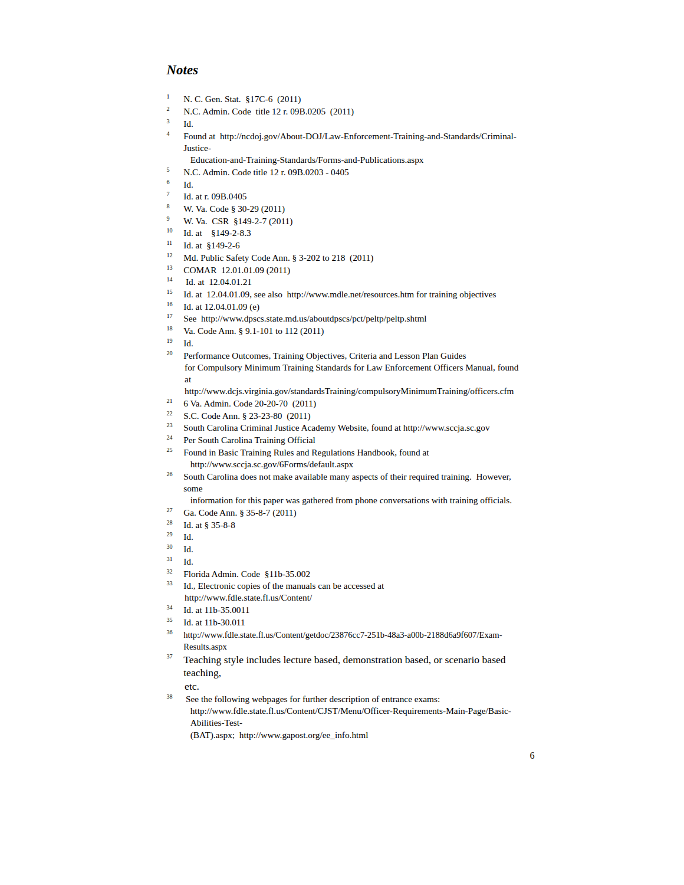Notes
1 N. C. Gen. Stat. §17C-6 (2011)
2 N.C. Admin. Code title 12 r. 09B.0205 (2011)
3 Id.
4 Found at http://ncdoj.gov/About-DOJ/Law-Enforcement-Training-and-Standards/Criminal-Justice- Education-and-Training-Standards/Forms-and-Publications.aspx
5 N.C. Admin. Code title 12 r. 09B.0203 - 0405
6 Id.
7 Id. at r. 09B.0405
8 W. Va. Code § 30-29 (2011)
9 W. Va. CSR §149-2-7 (2011)
10 Id. at §149-2-8.3
11 Id. at §149-2-6
12 Md. Public Safety Code Ann. § 3-202 to 218 (2011)
13 COMAR 12.01.01.09 (2011)
14 Id. at 12.04.01.21
15 Id. at 12.04.01.09, see also http://www.mdle.net/resources.htm for training objectives
16 Id. at 12.04.01.09 (e)
17 See http://www.dpscs.state.md.us/aboutdpscs/pct/peltp/peltp.shtml
18 Va. Code Ann. § 9.1-101 to 112 (2011)
19 Id.
20 Performance Outcomes, Training Objectives, Criteria and Lesson Plan Guides for Compulsory Minimum Training Standards for Law Enforcement Officers Manual, found at http://www.dcjs.virginia.gov/standardsTraining/compulsoryMinimumTraining/officers.cfm
216 Va. Admin. Code 20-20-70 (2011)
22 S.C. Code Ann. § 23-23-80 (2011)
23 South Carolina Criminal Justice Academy Website, found at http://www.sccja.sc.gov
24 Per South Carolina Training Official
25 Found in Basic Training Rules and Regulations Handbook, found at http://www.sccja.sc.gov/6Forms/default.aspx
26 South Carolina does not make available many aspects of their required training. However, some information for this paper was gathered from phone conversations with training officials.
27 Ga. Code Ann. § 35-8-7 (2011)
28 Id. at § 35-8-8
29 Id.
30 Id.
31 Id.
32 Florida Admin. Code §11b-35.002
33 Id., Electronic copies of the manuals can be accessed at http://www.fdle.state.fl.us/Content/
34 Id. at 11b-35.0011
35 Id. at 11b-30.011
36 http://www.fdle.state.fl.us/Content/getdoc/23876cc7-251b-48a3-a00b-2188d6a9f607/Exam-Results.aspx
37 Teaching style includes lecture based, demonstration based, or scenario based teaching, etc.
38 See the following webpages for further description of entrance exams: http://www.fdle.state.fl.us/Content/CJST/Menu/Officer-Requirements-Main-Page/Basic-Abilities-Test- (BAT).aspx; http://www.gapost.org/ee_info.html
6